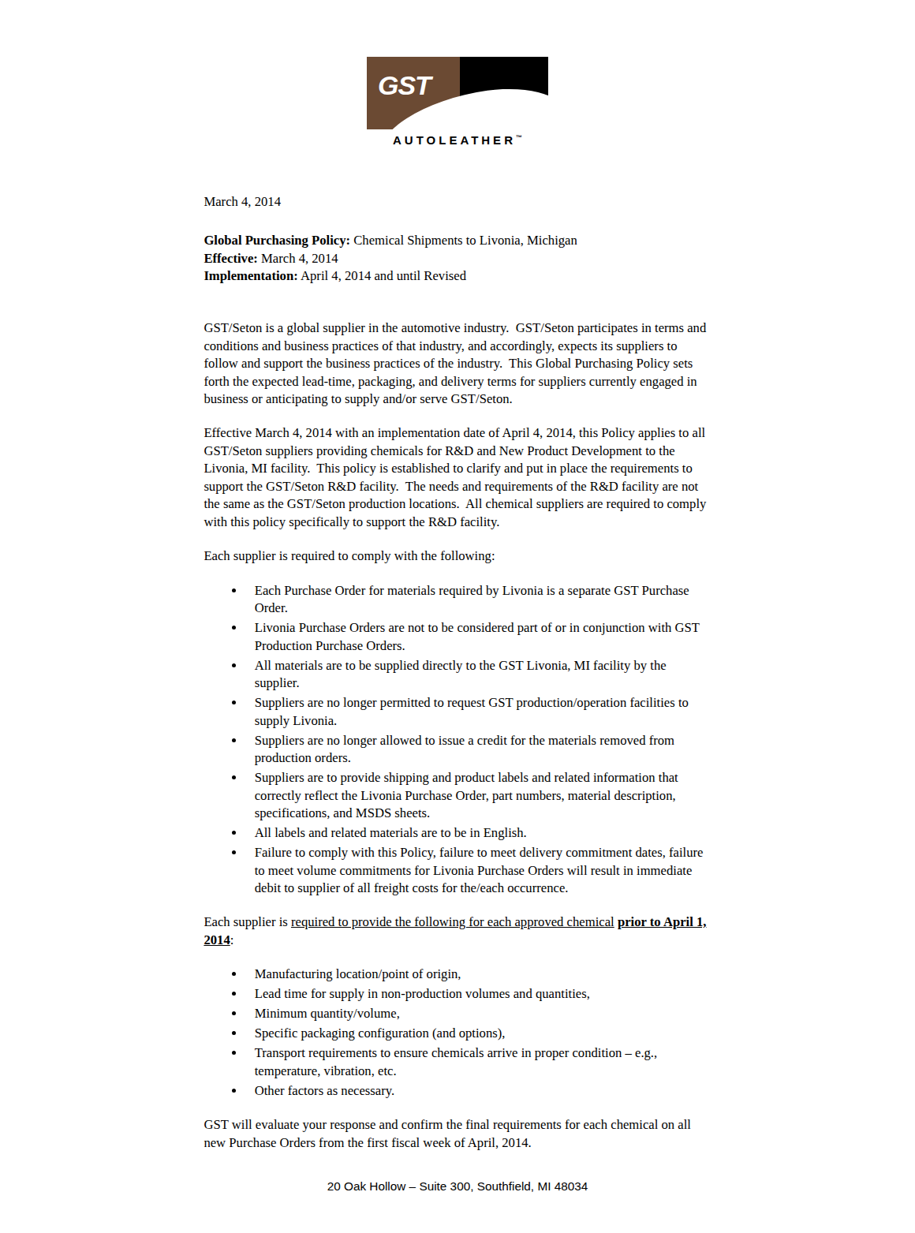GST
SETON
AUTOLEATHER™
March 4, 2014
Global Purchasing Policy: Chemical Shipments to Livonia, Michigan
Effective: March 4, 2014
Implementation: April 4, 2014 and until Revised
GST/Seton is a global supplier in the automotive industry. GST/Seton participates in terms and conditions and business practices of that industry, and accordingly, expects its suppliers to follow and support the business practices of the industry. This Global Purchasing Policy sets forth the expected lead-time, packaging, and delivery terms for suppliers currently engaged in business or anticipating to supply and/or serve GST/Seton.
Effective March 4, 2014 with an implementation date of April 4, 2014, this Policy applies to all GST/Seton suppliers providing chemicals for R&D and New Product Development to the Livonia, MI facility. This policy is established to clarify and put in place the requirements to support the GST/Seton R&D facility. The needs and requirements of the R&D facility are not the same as the GST/Seton production locations. All chemical suppliers are required to comply with this policy specifically to support the R&D facility.
Each supplier is required to comply with the following:
Each Purchase Order for materials required by Livonia is a separate GST Purchase Order.
Livonia Purchase Orders are not to be considered part of or in conjunction with GST Production Purchase Orders.
All materials are to be supplied directly to the GST Livonia, MI facility by the supplier.
Suppliers are no longer permitted to request GST production/operation facilities to supply Livonia.
Suppliers are no longer allowed to issue a credit for the materials removed from production orders.
Suppliers are to provide shipping and product labels and related information that correctly reflect the Livonia Purchase Order, part numbers, material description, specifications, and MSDS sheets.
All labels and related materials are to be in English.
Failure to comply with this Policy, failure to meet delivery commitment dates, failure to meet volume commitments for Livonia Purchase Orders will result in immediate debit to supplier of all freight costs for the/each occurrence.
Each supplier is required to provide the following for each approved chemical prior to April 1, 2014:
Manufacturing location/point of origin,
Lead time for supply in non-production volumes and quantities,
Minimum quantity/volume,
Specific packaging configuration (and options),
Transport requirements to ensure chemicals arrive in proper condition – e.g., temperature, vibration, etc.
Other factors as necessary.
GST will evaluate your response and confirm the final requirements for each chemical on all new Purchase Orders from the first fiscal week of April, 2014.
20 Oak Hollow – Suite 300, Southfield, MI 48034